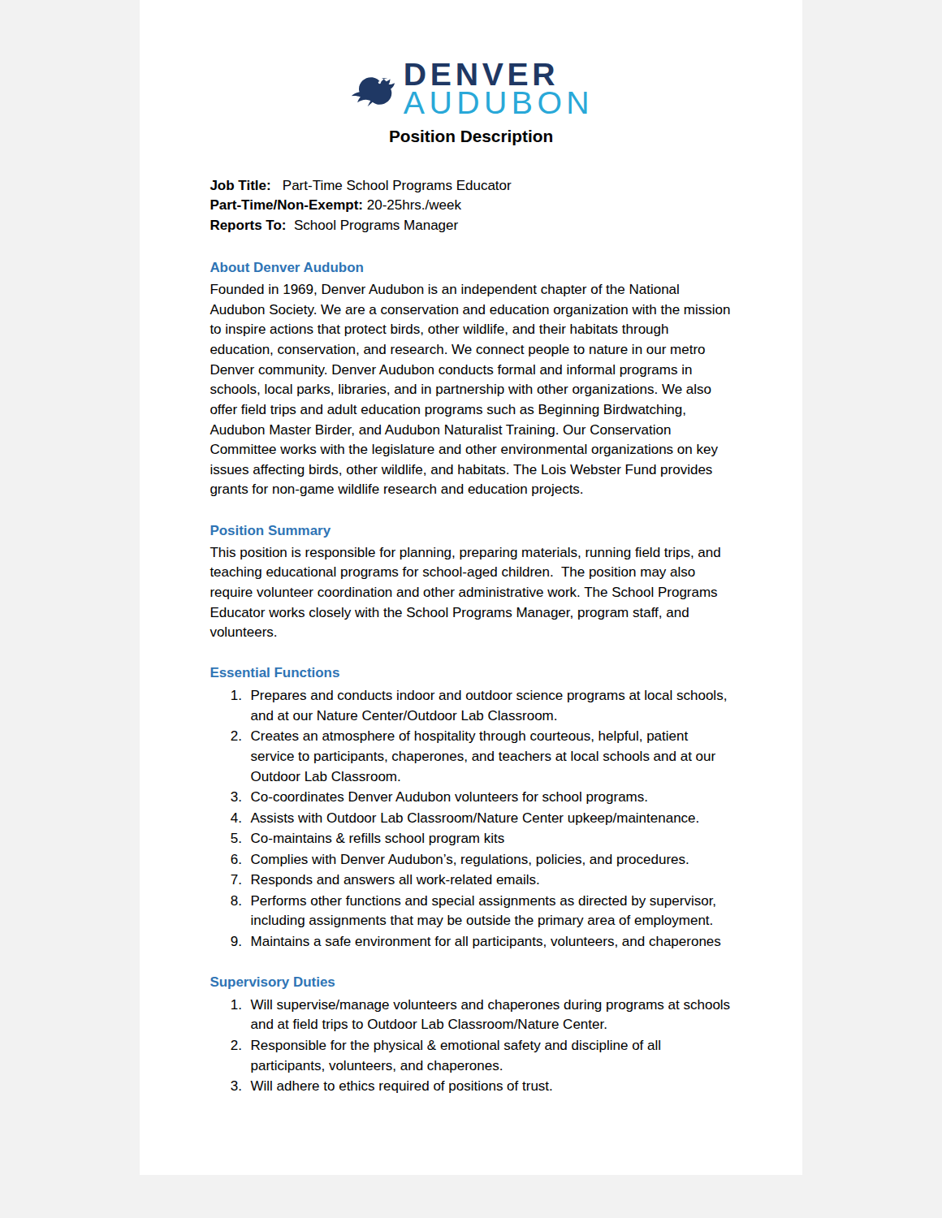DENVER AUDUBON
Position Description
Job Title: Part-Time School Programs Educator
Part-Time/Non-Exempt: 20-25hrs./week
Reports To: School Programs Manager
About Denver Audubon
Founded in 1969, Denver Audubon is an independent chapter of the National Audubon Society. We are a conservation and education organization with the mission to inspire actions that protect birds, other wildlife, and their habitats through education, conservation, and research. We connect people to nature in our metro Denver community. Denver Audubon conducts formal and informal programs in schools, local parks, libraries, and in partnership with other organizations. We also offer field trips and adult education programs such as Beginning Birdwatching, Audubon Master Birder, and Audubon Naturalist Training. Our Conservation Committee works with the legislature and other environmental organizations on key issues affecting birds, other wildlife, and habitats. The Lois Webster Fund provides grants for non-game wildlife research and education projects.
Position Summary
This position is responsible for planning, preparing materials, running field trips, and teaching educational programs for school-aged children. The position may also require volunteer coordination and other administrative work. The School Programs Educator works closely with the School Programs Manager, program staff, and volunteers.
Essential Functions
Prepares and conducts indoor and outdoor science programs at local schools, and at our Nature Center/Outdoor Lab Classroom.
Creates an atmosphere of hospitality through courteous, helpful, patient service to participants, chaperones, and teachers at local schools and at our Outdoor Lab Classroom.
Co-coordinates Denver Audubon volunteers for school programs.
Assists with Outdoor Lab Classroom/Nature Center upkeep/maintenance.
Co-maintains & refills school program kits
Complies with Denver Audubon’s, regulations, policies, and procedures.
Responds and answers all work-related emails.
Performs other functions and special assignments as directed by supervisor, including assignments that may be outside the primary area of employment.
Maintains a safe environment for all participants, volunteers, and chaperones
Supervisory Duties
Will supervise/manage volunteers and chaperones during programs at schools and at field trips to Outdoor Lab Classroom/Nature Center.
Responsible for the physical & emotional safety and discipline of all participants, volunteers, and chaperones.
Will adhere to ethics required of positions of trust.